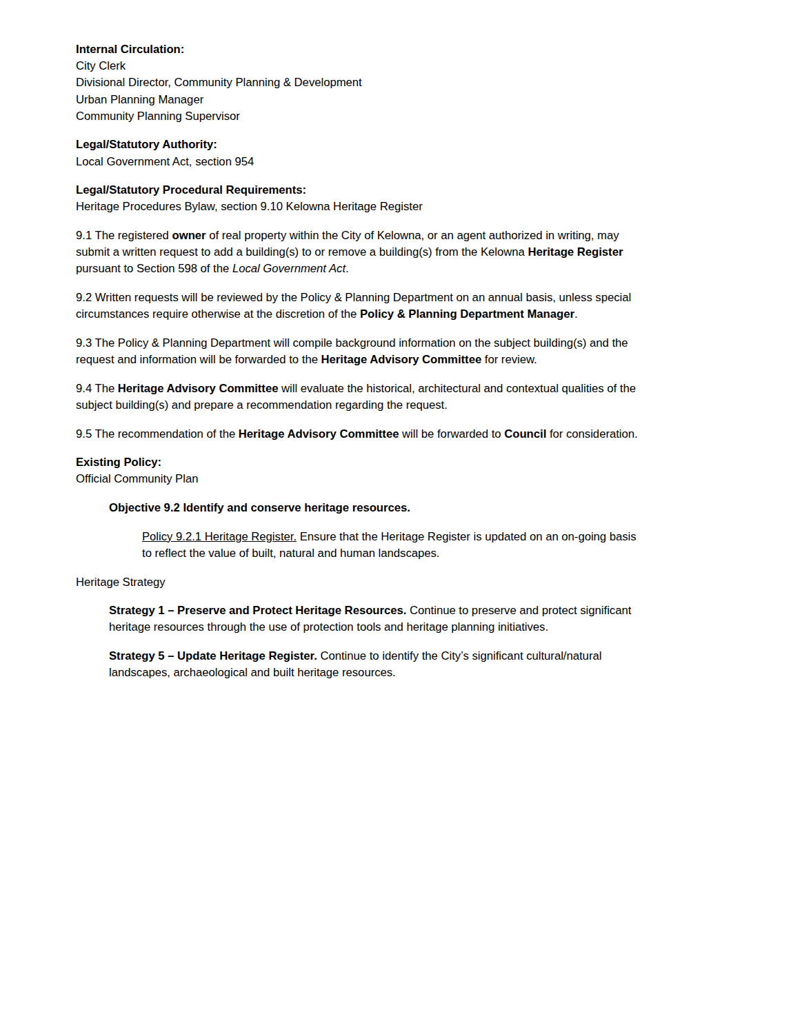Internal Circulation:
City Clerk
Divisional Director, Community Planning & Development
Urban Planning Manager
Community Planning Supervisor
Legal/Statutory Authority:
Local Government Act, section 954
Legal/Statutory Procedural Requirements:
Heritage Procedures Bylaw, section 9.10 Kelowna Heritage Register
9.1 The registered owner of real property within the City of Kelowna, or an agent authorized in writing, may submit a written request to add a building(s) to or remove a building(s) from the Kelowna Heritage Register pursuant to Section 598 of the Local Government Act.
9.2 Written requests will be reviewed by the Policy & Planning Department on an annual basis, unless special circumstances require otherwise at the discretion of the Policy & Planning Department Manager.
9.3 The Policy & Planning Department will compile background information on the subject building(s) and the request and information will be forwarded to the Heritage Advisory Committee for review.
9.4 The Heritage Advisory Committee will evaluate the historical, architectural and contextual qualities of the subject building(s) and prepare a recommendation regarding the request.
9.5 The recommendation of the Heritage Advisory Committee will be forwarded to Council for consideration.
Existing Policy:
Official Community Plan
Objective 9.2 Identify and conserve heritage resources.
Policy 9.2.1 Heritage Register. Ensure that the Heritage Register is updated on an on-going basis to reflect the value of built, natural and human landscapes.
Heritage Strategy
Strategy 1 – Preserve and Protect Heritage Resources. Continue to preserve and protect significant heritage resources through the use of protection tools and heritage planning initiatives.
Strategy 5 – Update Heritage Register. Continue to identify the City’s significant cultural/natural landscapes, archaeological and built heritage resources.